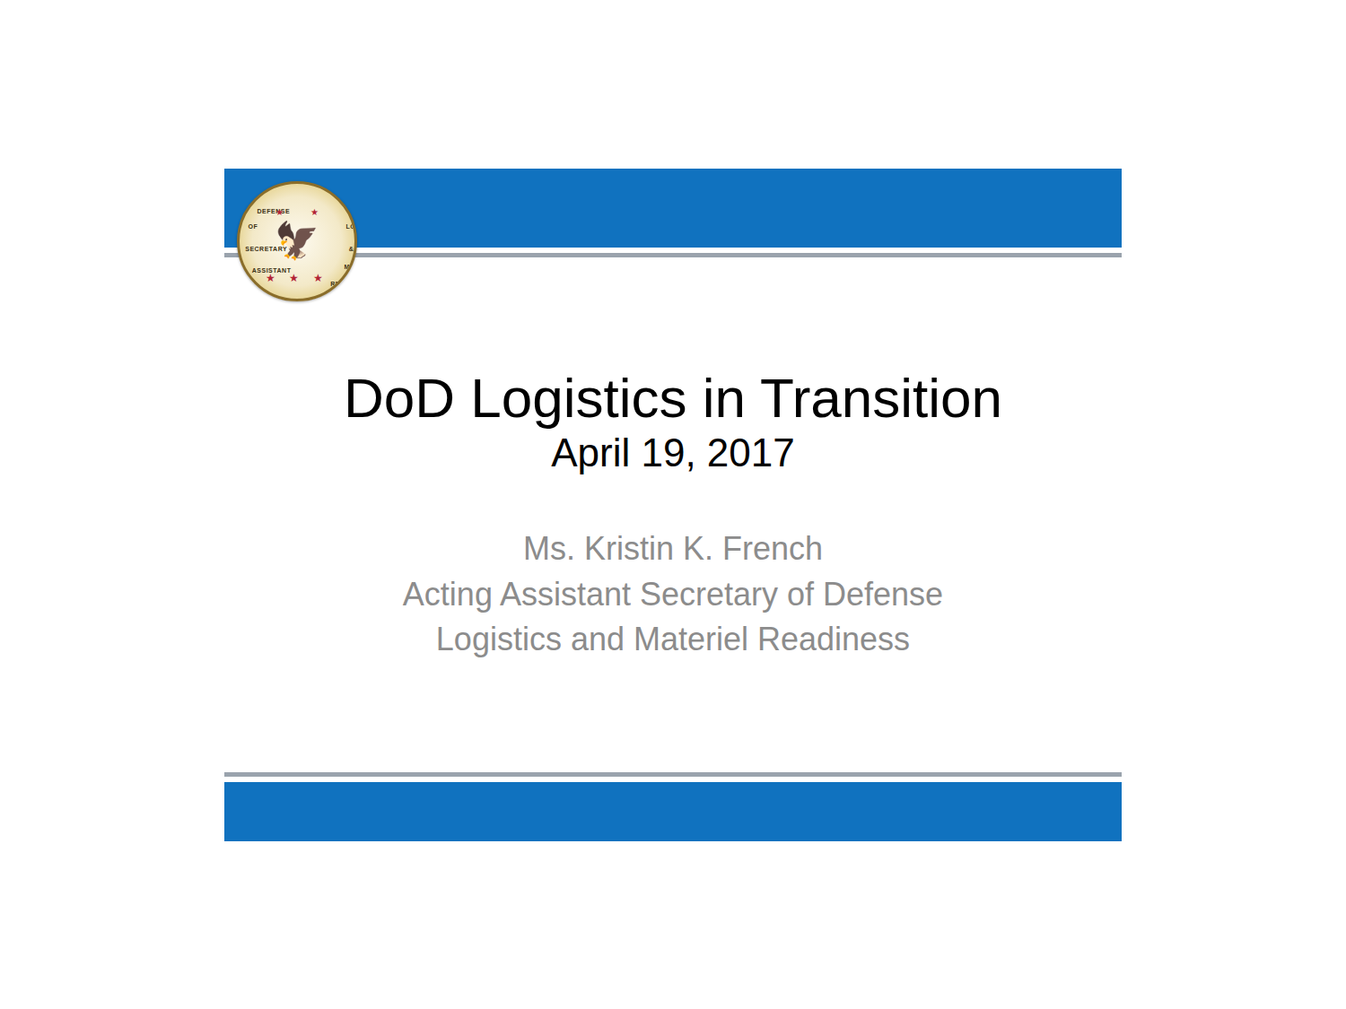ASSISTANT SECRETARY OF DEFENSE LOGISTICS & MATERIEL READINESS
★★
🦅
★ ★ ★
DoD Logistics in Transition April 19, 2017
Ms. Kristin K. French
Acting Assistant Secretary of Defense
Logistics and Materiel Readiness